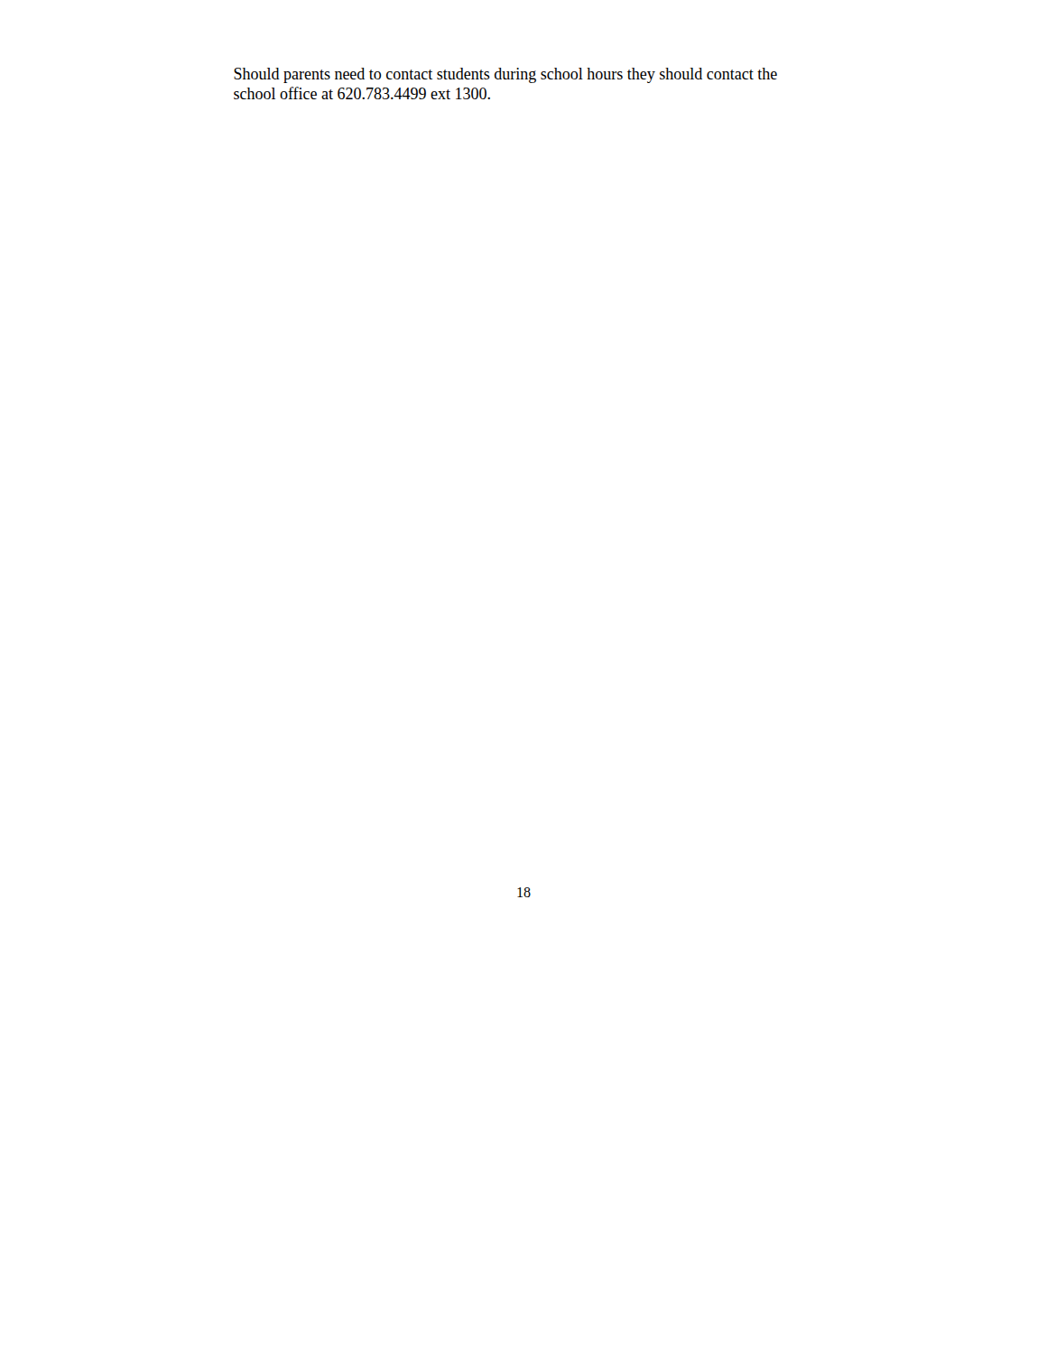Should parents need to contact students during school hours they should contact the school office at 620.783.4499 ext 1300.
18